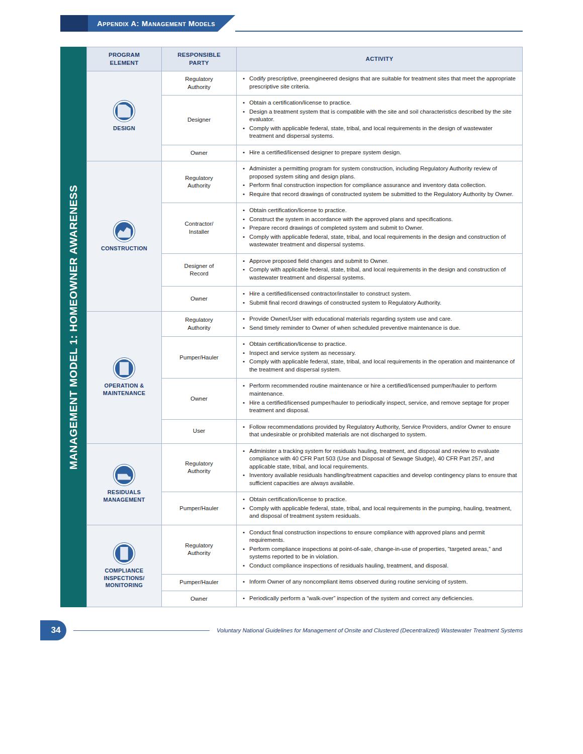Appendix A: Management Models
MANAGEMENT MODEL 1: HOMEOWNER AWARENESS
| PROGRAM ELEMENT | RESPONSIBLE PARTY | ACTIVITY |
| --- | --- | --- |
| DESIGN | Regulatory Authority | Codify prescriptive, preengineered designs that are suitable for treatment sites that meet the appropriate prescriptive site criteria. |
| Designer | Obtain a certification/license to practice. Design a treatment system that is compatible with the site and soil characteristics described by the site evaluator. Comply with applicable federal, state, tribal, and local requirements in the design of wastewater treatment and dispersal systems. |
| Owner | Hire a certified/licensed designer to prepare system design. |
| CONSTRUCTION | Regulatory Authority | Administer a permitting program for system construction, including Regulatory Authority review of proposed system siting and design plans. Perform final construction inspection for compliance assurance and inventory data collection. Require that record drawings of constructed system be submitted to the Regulatory Authority by Owner. |
| Contractor/ Installer | Obtain certification/license to practice. Construct the system in accordance with the approved plans and specifications. Prepare record drawings of completed system and submit to Owner. Comply with applicable federal, state, tribal, and local requirements in the design and construction of wastewater treatment and dispersal systems. |
| Designer of Record | Approve proposed field changes and submit to Owner. Comply with applicable federal, state, tribal, and local requirements in the design and construction of wastewater treatment and dispersal systems. |
| Owner | Hire a certified/licensed contractor/installer to construct system. Submit final record drawings of constructed system to Regulatory Authority. |
| OPERATION & MAINTENANCE | Regulatory Authority | Provide Owner/User with educational materials regarding system use and care. Send timely reminder to Owner of when scheduled preventive maintenance is due. |
| Pumper/Hauler | Obtain certification/license to practice. Inspect and service system as necessary. Comply with applicable federal, state, tribal, and local requirements in the operation and maintenance of the treatment and dispersal system. |
| Owner | Perform recommended routine maintenance or hire a certified/licensed pumper/hauler to perform maintenance. Hire a certified/licensed pumper/hauler to periodically inspect, service, and remove septage for proper treatment and disposal. |
| User | Follow recommendations provided by Regulatory Authority, Service Providers, and/or Owner to ensure that undesirable or prohibited materials are not discharged to system. |
| RESIDUALS MANAGEMENT | Regulatory Authority | Administer a tracking system for residuals hauling, treatment, and disposal and review to evaluate compliance with 40 CFR Part 503 (Use and Disposal of Sewage Sludge), 40 CFR Part 257, and applicable state, tribal, and local requirements. Inventory available residuals handling/treatment capacities and develop contingency plans to ensure that sufficient capacities are always available. |
| Pumper/Hauler | Obtain certification/license to practice. Comply with applicable federal, state, tribal, and local requirements in the pumping, hauling, treatment, and disposal of treatment system residuals. |
| COMPLIANCE INSPECTIONS/ MONITORING | Regulatory Authority | Conduct final construction inspections to ensure compliance with approved plans and permit requirements. Perform compliance inspections at point-of-sale, change-in-use of properties, “targeted areas,” and systems reported to be in violation. Conduct compliance inspections of residuals hauling, treatment, and disposal. |
| Pumper/Hauler | Inform Owner of any noncompliant items observed during routine servicing of system. |
| Owner | Periodically perform a “walk-over” inspection of the system and correct any deficiencies. |
34
Voluntary National Guidelines for Management of Onsite and Clustered (Decentralized) Wastewater Treatment Systems